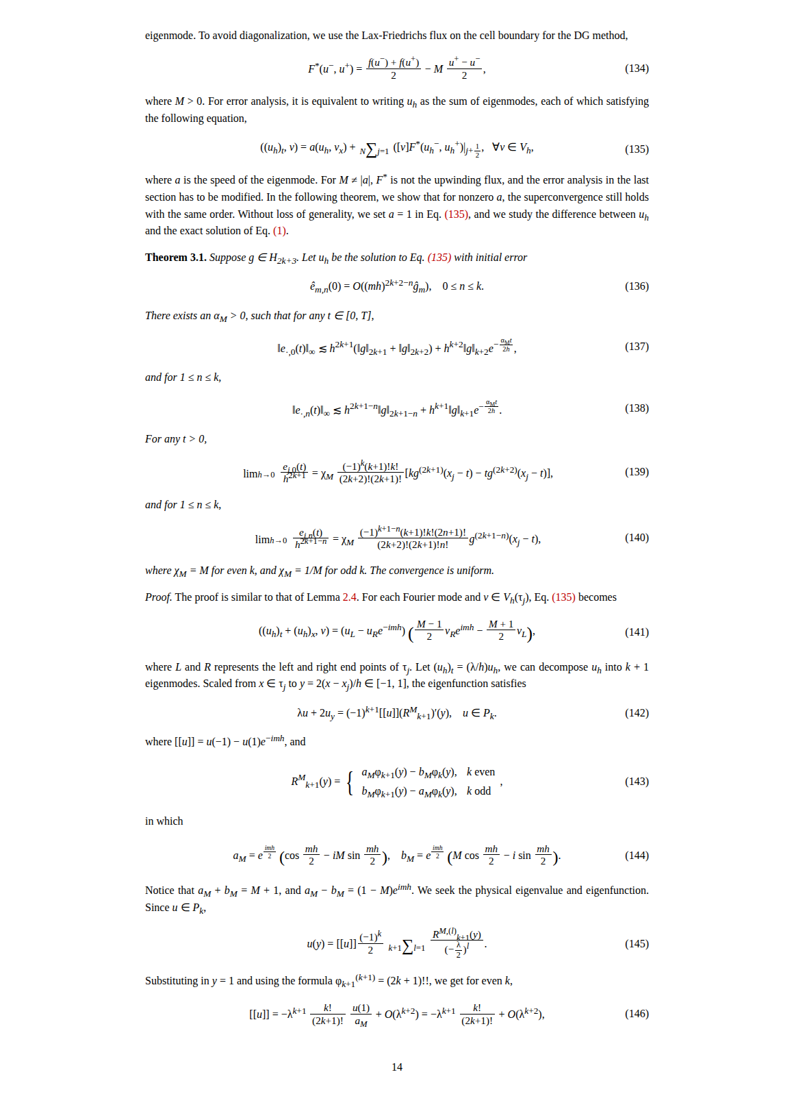eigenmode. To avoid diagonalization, we use the Lax-Friedrichs flux on the cell boundary for the DG method,
F*(u−, u+) = f(u−) + f(u+) 2 − M u+ − u−2, (134)
where M > 0. For error analysis, it is equivalent to writing uh as the sum of eigenmodes, each of which satisfying the following equation,
((uh)t, v) = a(uh, vx) + N∑j=1 ([v]F*(uh−, uh+)|j+12, ∀v ∈ Vh, (135)
where a is the speed of the eigenmode. For M ≠ |a|, F* is not the upwinding flux, and the error analysis in the last section has to be modified. In the following theorem, we show that for nonzero a, the superconvergence still holds with the same order. Without loss of generality, we set a = 1 in Eq. (135), and we study the difference between uh and the exact solution of Eq. (1).
Theorem 3.1. Suppose g ∈ H2k+3. Let uh be the solution to Eq. (135) with initial error
êm,n(0) = O((mh)2k+2−nĝm), 0 ≤ n ≤ k. (136)
There exists an αM > 0, such that for any t ∈ [0, T],
‖e·,0(t)‖∞ ≲ h2k+1(‖g‖2k+1 + ‖g‖2k+2) + hk+2‖g‖k+2e−αMt 2h, (137)
and for 1 ≤ n ≤ k,
‖e·,n(t)‖∞ ≲ h2k+1−n‖g‖2k+1−n + hk+1‖g‖k+1e−αMt 2h. (138)
For any t > 0,
lim h→0 ej,0(t) h2k+1 = χM (−1)k(k+1)!k!(2k+2)!(2k+1)![kg(2k+1)(xj − t) − tg(2k+2)(xj − t)], (139)
and for 1 ≤ n ≤ k,
lim h→0 ej,n(t) h2k+1−n = χM (−1)k+1−n(k+1)!k!(2n+1)!(2k+2)!(2k+1)!n!g(2k+1−n)(xj − t), (140)
where χM = M for even k, and χM = 1/M for odd k. The convergence is uniform.
Proof. The proof is similar to that of Lemma 2.4. For each Fourier mode and v ∈ Vh(τj), Eq. (135) becomes
((uh)t + (uh)x, v) = (uL − uRe−imh) (M − 12 vReimh − M + 12 vL), (141)
where L and R represents the left and right end points of τj. Let (uh)t = (λ/h)uh, we can decompose uh into k + 1 eigenmodes. Scaled from x ∈ τj to y = 2(x − xj)/h ∈ [−1, 1], the eigenfunction satisfies
λu + 2uy = (−1)k+1[[u]](RMk+1)′(y), u ∈ Pk. (142)
where [[u]] = u(−1) − u(1)e−imh, and
RMk+1(y) = {
| a M φ k +1 ( y ) − b M φ k ( y ), | k even |
| b M φ k +1 ( y ) − a M φ k ( y ), | k odd |
, (143)
in which
aM = eimh 2 (cos mh 2 − iM sin mh 2), bM = eimh 2 (M cos mh 2 − i sin mh 2). (144)
Notice that aM + bM = M + 1, and aM − bM = (1 − M)eimh. We seek the physical eigenvalue and eigenfunction. Since u ∈ Pk,
u(y) = [[u]](−1)k 2 k+1∑l=1 RM,(l)k+1(y)(−λ 2)l. (145)
Substituting in y = 1 and using the formula φk+1(k+1) = (2k + 1)!!, we get for even k,
[[u]] = −λk+1 k!(2k+1)! u(1) aM + O(λk+2) = −λk+1 k!(2k+1)! + O(λk+2), (146)
14